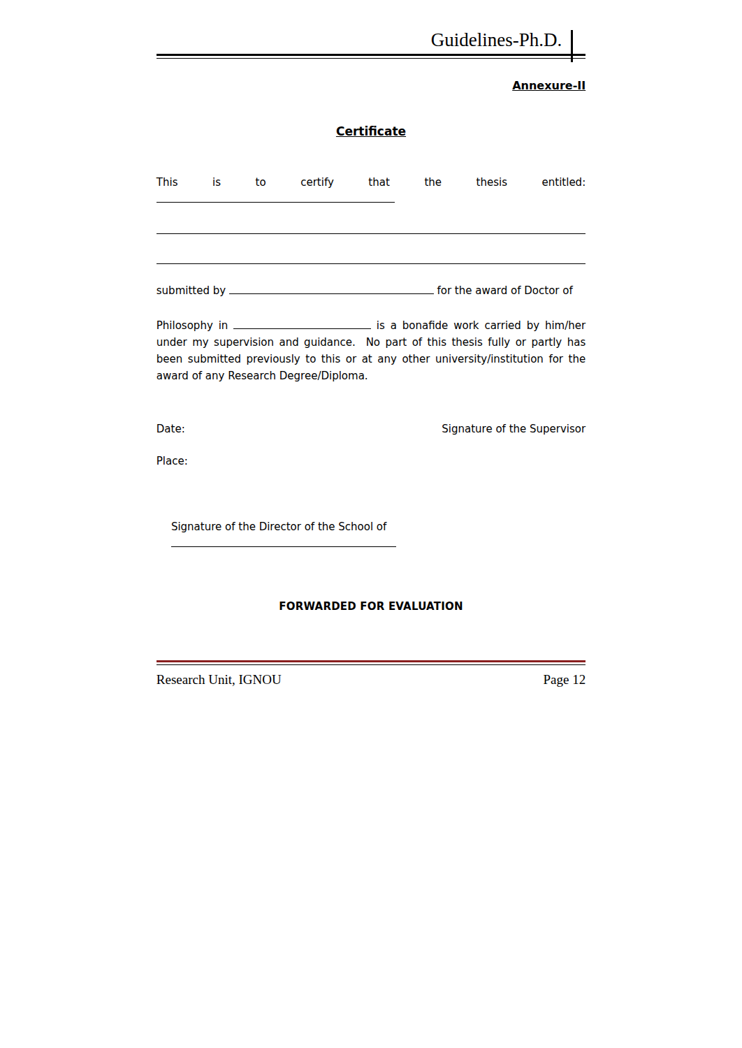Guidelines-Ph.D.
Annexure-II
Certificate
This is to certify that the thesis entitled:
submitted by for the award of Doctor of
Philosophy in is a bonafide work carried by him/her under my supervision and guidance. No part of this thesis fully or partly has been submitted previously to this or at any other university/institution for the award of any Research Degree/Diploma.
Date:
Signature of the Supervisor
Place:
Signature of the Director of the School of
FORWARDED FOR EVALUATION
Research Unit, IGNOU Page 12